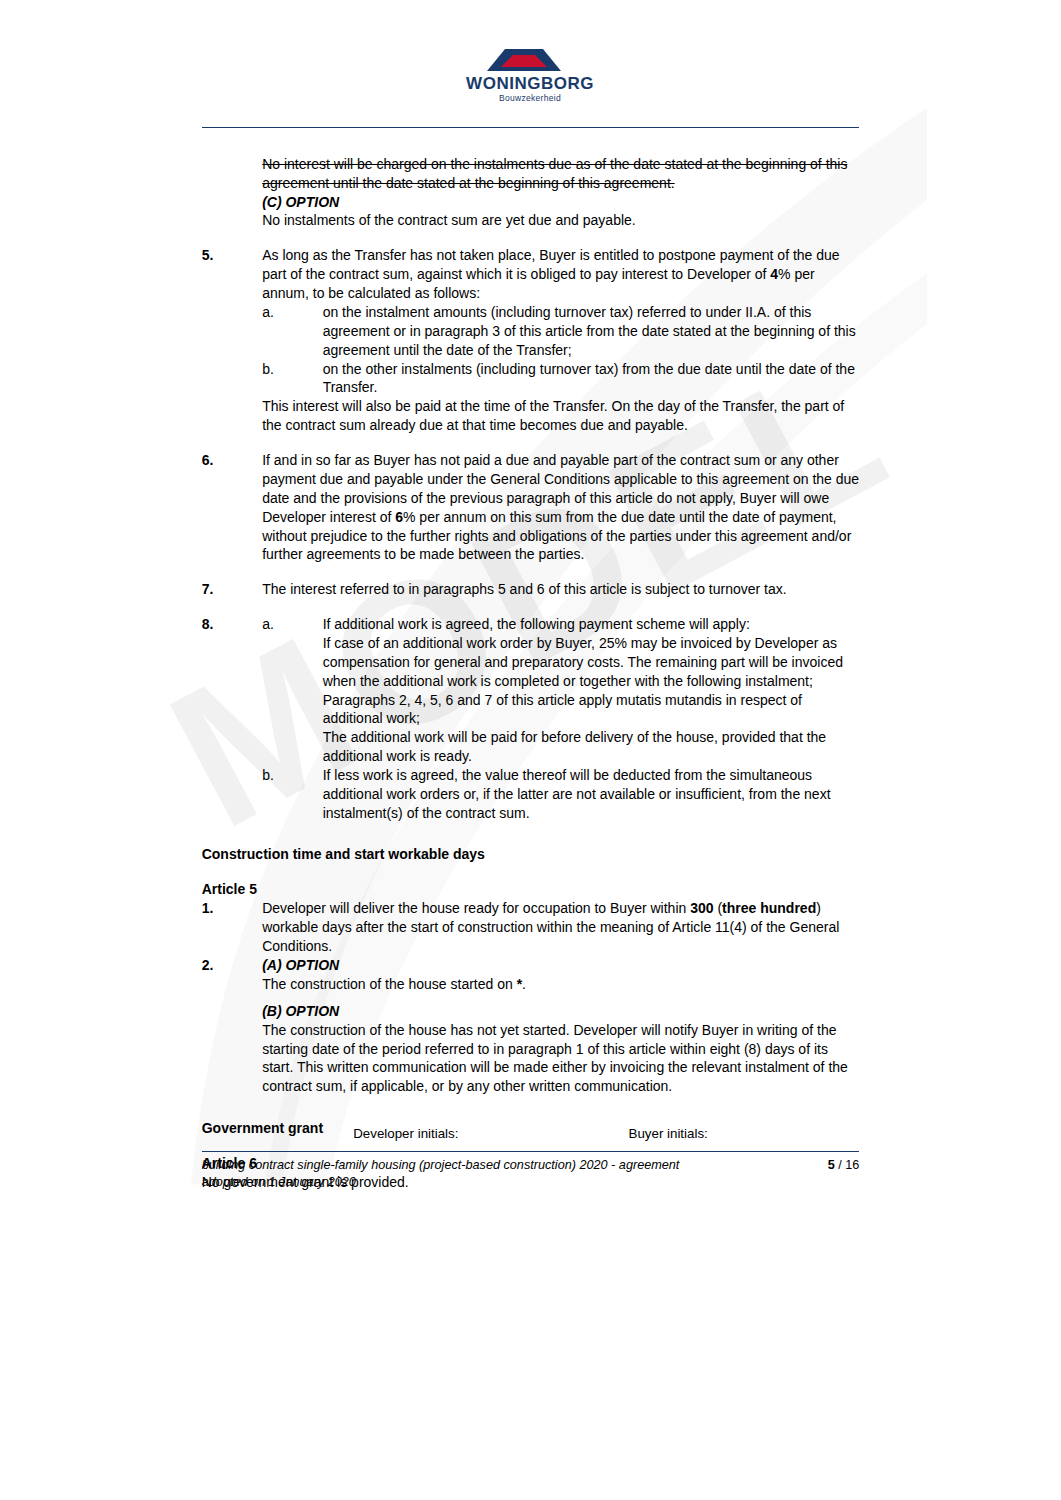MODEL
WONINGBORG Bouwzekerheid
No interest will be charged on the instalments due as of the date stated at the beginning of this agreement until the date stated at the beginning of this agreement.
(C) OPTION
No instalments of the contract sum are yet due and payable.
5.
As long as the Transfer has not taken place, Buyer is entitled to postpone payment of the due part of the contract sum, against which it is obliged to pay interest to Developer of 4% per annum, to be calculated as follows:
a.
on the instalment amounts (including turnover tax) referred to under II.A. of this agreement or in paragraph 3 of this article from the date stated at the beginning of this agreement until the date of the Transfer;
b.
on the other instalments (including turnover tax) from the due date until the date of the Transfer.
This interest will also be paid at the time of the Transfer. On the day of the Transfer, the part of the contract sum already due at that time becomes due and payable.
6.
If and in so far as Buyer has not paid a due and payable part of the contract sum or any other payment due and payable under the General Conditions applicable to this agreement on the due date and the provisions of the previous paragraph of this article do not apply, Buyer will owe Developer interest of 6% per annum on this sum from the due date until the date of payment, without prejudice to the further rights and obligations of the parties under this agreement and/or further agreements to be made between the parties.
7.
The interest referred to in paragraphs 5 and 6 of this article is subject to turnover tax.
8.
a.
If additional work is agreed, the following payment scheme will apply:
If case of an additional work order by Buyer, 25% may be invoiced by Developer as compensation for general and preparatory costs. The remaining part will be invoiced when the additional work is completed or together with the following instalment;
Paragraphs 2, 4, 5, 6 and 7 of this article apply mutatis mutandis in respect of additional work;
The additional work will be paid for before delivery of the house, provided that the additional work is ready.
b.
If less work is agreed, the value thereof will be deducted from the simultaneous additional work orders or, if the latter are not available or insufficient, from the next instalment(s) of the contract sum.
Construction time and start workable days
Article 5
1.
Developer will deliver the house ready for occupation to Buyer within 300 (three hundred) workable days after the start of construction within the meaning of Article 11(4) of the General Conditions.
2.
(A) OPTION
The construction of the house started on *.
(B) OPTION
The construction of the house has not yet started. Developer will notify Buyer in writing of the starting date of the period referred to in paragraph 1 of this article within eight (8) days of its start. This written communication will be made either by invoicing the relevant instalment of the contract sum, if applicable, or by any other written communication.
Government grant
Article 6
No government grant is provided.
Developer initials: Buyer initials:
building contract single-family housing (project-based construction) 2020 - agreement
adopted on 1 January 2020
5 / 16